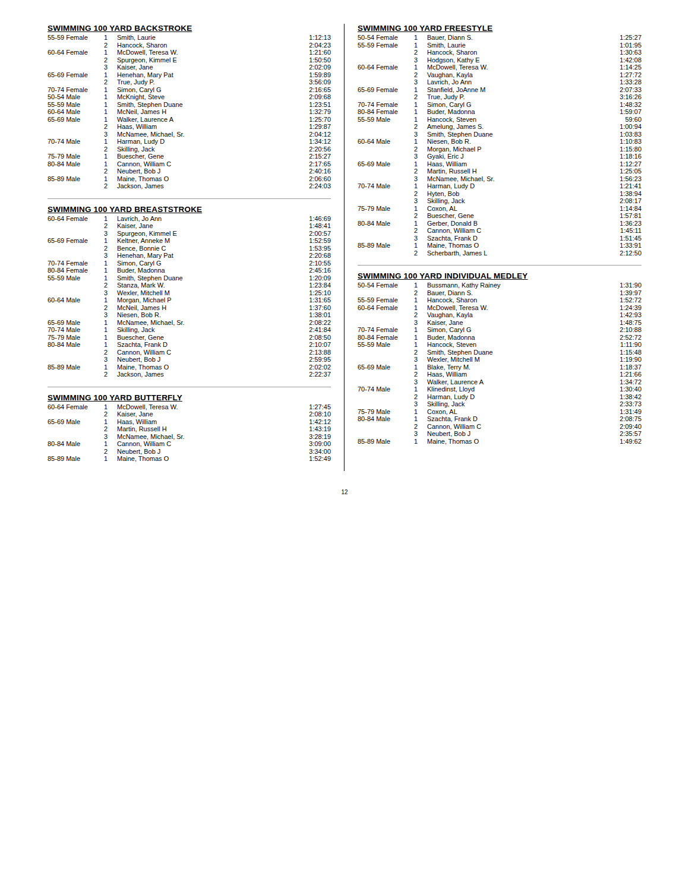SWIMMING 100 YARD BACKSTROKE
| 55-59 Female | 1 | Smith, Laurie | 1:12:13 |
| | 2 | Hancock, Sharon | 2:04:23 |
| 60-64 Female | 1 | McDowell, Teresa W. | 1:21:60 |
| | 2 | Spurgeon, Kimmel E | 1:50:50 |
| | 3 | Kaiser, Jane | 2:02:09 |
| 65-69 Female | 1 | Henehan, Mary Pat | 1:59:89 |
| | 2 | True, Judy P. | 3:56:09 |
| 70-74 Female | 1 | Simon, Caryl G | 2:16:65 |
| 50-54 Male | 1 | McKnight, Steve | 2:09:68 |
| 55-59 Male | 1 | Smith, Stephen Duane | 1:23:51 |
| 60-64 Male | 1 | McNeil, James H | 1:32:79 |
| 65-69 Male | 1 | Walker, Laurence A | 1:25:70 |
| | 2 | Haas, William | 1:29:87 |
| | 3 | McNamee, Michael, Sr. | 2:04:12 |
| 70-74 Male | 1 | Harman, Ludy D | 1:34:12 |
| | 2 | Skilling, Jack | 2:20:56 |
| 75-79 Male | 1 | Buescher, Gene | 2:15:27 |
| 80-84 Male | 1 | Cannon, William C | 2:17:65 |
| | 2 | Neubert, Bob J | 2:40:16 |
| 85-89 Male | 1 | Maine, Thomas O | 2:06:60 |
| | 2 | Jackson, James | 2:24:03 |
SWIMMING 100 YARD BREASTSTROKE
| 60-64 Female | 1 | Lavrich, Jo Ann | 1:46:69 |
| | 2 | Kaiser, Jane | 1:48:41 |
| | 3 | Spurgeon, Kimmel E | 2:00:57 |
| 65-69 Female | 1 | Keltner, Anneke M | 1:52:59 |
| | 2 | Bence, Bonnie C | 1:53:95 |
| | 3 | Henehan, Mary Pat | 2:20:68 |
| 70-74 Female | 1 | Simon, Caryl G | 2:10:55 |
| 80-84 Female | 1 | Buder, Madonna | 2:45:16 |
| 55-59 Male | 1 | Smith, Stephen Duane | 1:20:09 |
| | 2 | Stanza, Mark W. | 1:23:84 |
| | 3 | Wexler, Mitchell M | 1:25:10 |
| 60-64 Male | 1 | Morgan, Michael P | 1:31:65 |
| | 2 | McNeil, James H | 1:37:60 |
| | 3 | Niesen, Bob R. | 1:38:01 |
| 65-69 Male | 1 | McNamee, Michael, Sr. | 2:08:22 |
| 70-74 Male | 1 | Skilling, Jack | 2:41:84 |
| 75-79 Male | 1 | Buescher, Gene | 2:08:50 |
| 80-84 Male | 1 | Szachta, Frank D | 2:10:07 |
| | 2 | Cannon, William C | 2:13:88 |
| | 3 | Neubert, Bob J | 2:59:95 |
| 85-89 Male | 1 | Maine, Thomas O | 2:02:02 |
| | 2 | Jackson, James | 2:22:37 |
SWIMMING 100 YARD BUTTERFLY
| 60-64 Female | 1 | McDowell, Teresa W. | 1:27:45 |
| | 2 | Kaiser, Jane | 2:08:10 |
| 65-69 Male | 1 | Haas, William | 1:42:12 |
| | 2 | Martin, Russell H | 1:43:19 |
| | 3 | McNamee, Michael, Sr. | 3:28:19 |
| 80-84 Male | 1 | Cannon, William C | 3:09:00 |
| | 2 | Neubert, Bob J | 3:34:00 |
| 85-89 Male | 1 | Maine, Thomas O | 1:52:49 |
SWIMMING 100 YARD FREESTYLE
| 50-54 Female | 1 | Bauer, Diann S. | 1:25:27 |
| 55-59 Female | 1 | Smith, Laurie | 1:01:95 |
| | 2 | Hancock, Sharon | 1:30:63 |
| | 3 | Hodgson, Kathy E | 1:42:08 |
| 60-64 Female | 1 | McDowell, Teresa W. | 1:14:25 |
| | 2 | Vaughan, Kayla | 1:27:72 |
| | 3 | Lavrich, Jo Ann | 1:33:28 |
| 65-69 Female | 1 | Stanfield, JoAnne M | 2:07:33 |
| | 2 | True, Judy P. | 3:16:26 |
| 70-74 Female | 1 | Simon, Caryl G | 1:48:32 |
| 80-84 Female | 1 | Buder, Madonna | 1:59:07 |
| 55-59 Male | 1 | Hancock, Steven | 59:60 |
| | 2 | Amelung, James S. | 1:00:94 |
| | 3 | Smith, Stephen Duane | 1:03:83 |
| 60-64 Male | 1 | Niesen, Bob R. | 1:10:83 |
| | 2 | Morgan, Michael P | 1:15:80 |
| | 3 | Gyaki, Eric J | 1:18:16 |
| 65-69 Male | 1 | Haas, William | 1:12:27 |
| | 2 | Martin, Russell H | 1:25:05 |
| | 3 | McNamee, Michael, Sr. | 1:56:23 |
| 70-74 Male | 1 | Harman, Ludy D | 1:21:41 |
| | 2 | Hyten, Bob | 1:38:94 |
| | 3 | Skilling, Jack | 2:08:17 |
| 75-79 Male | 1 | Coxon, AL | 1:14:84 |
| | 2 | Buescher, Gene | 1:57:81 |
| 80-84 Male | 1 | Gerber, Donald B | 1:36:23 |
| | 2 | Cannon, William C | 1:45:11 |
| | 3 | Szachta, Frank D | 1:51:45 |
| 85-89 Male | 1 | Maine, Thomas O | 1:33:91 |
| | 2 | Scherbarth, James L | 2:12:50 |
SWIMMING 100 YARD INDIVIDUAL MEDLEY
| 50-54 Female | 1 | Bussmann, Kathy Rainey | 1:31:90 |
| | 2 | Bauer, Diann S. | 1:39:97 |
| 55-59 Female | 1 | Hancock, Sharon | 1:52:72 |
| 60-64 Female | 1 | McDowell, Teresa W. | 1:24:39 |
| | 2 | Vaughan, Kayla | 1:42:93 |
| | 3 | Kaiser, Jane | 1:48:75 |
| 70-74 Female | 1 | Simon, Caryl G | 2:10:88 |
| 80-84 Female | 1 | Buder, Madonna | 2:52:72 |
| 55-59 Male | 1 | Hancock, Steven | 1:11:90 |
| | 2 | Smith, Stephen Duane | 1:15:48 |
| | 3 | Wexler, Mitchell M | 1:19:90 |
| 65-69 Male | 1 | Blake, Terry M. | 1:18:37 |
| | 2 | Haas, William | 1:21:66 |
| | 3 | Walker, Laurence A | 1:34:72 |
| 70-74 Male | 1 | Klinedinst, Lloyd | 1:30:40 |
| | 2 | Harman, Ludy D | 1:38:42 |
| | 3 | Skilling, Jack | 2:33:73 |
| 75-79 Male | 1 | Coxon, AL | 1:31:49 |
| 80-84 Male | 1 | Szachta, Frank D | 2:08:75 |
| | 2 | Cannon, William C | 2:09:40 |
| | 3 | Neubert, Bob J | 2:35:57 |
| 85-89 Male | 1 | Maine, Thomas O | 1:49:62 |
12